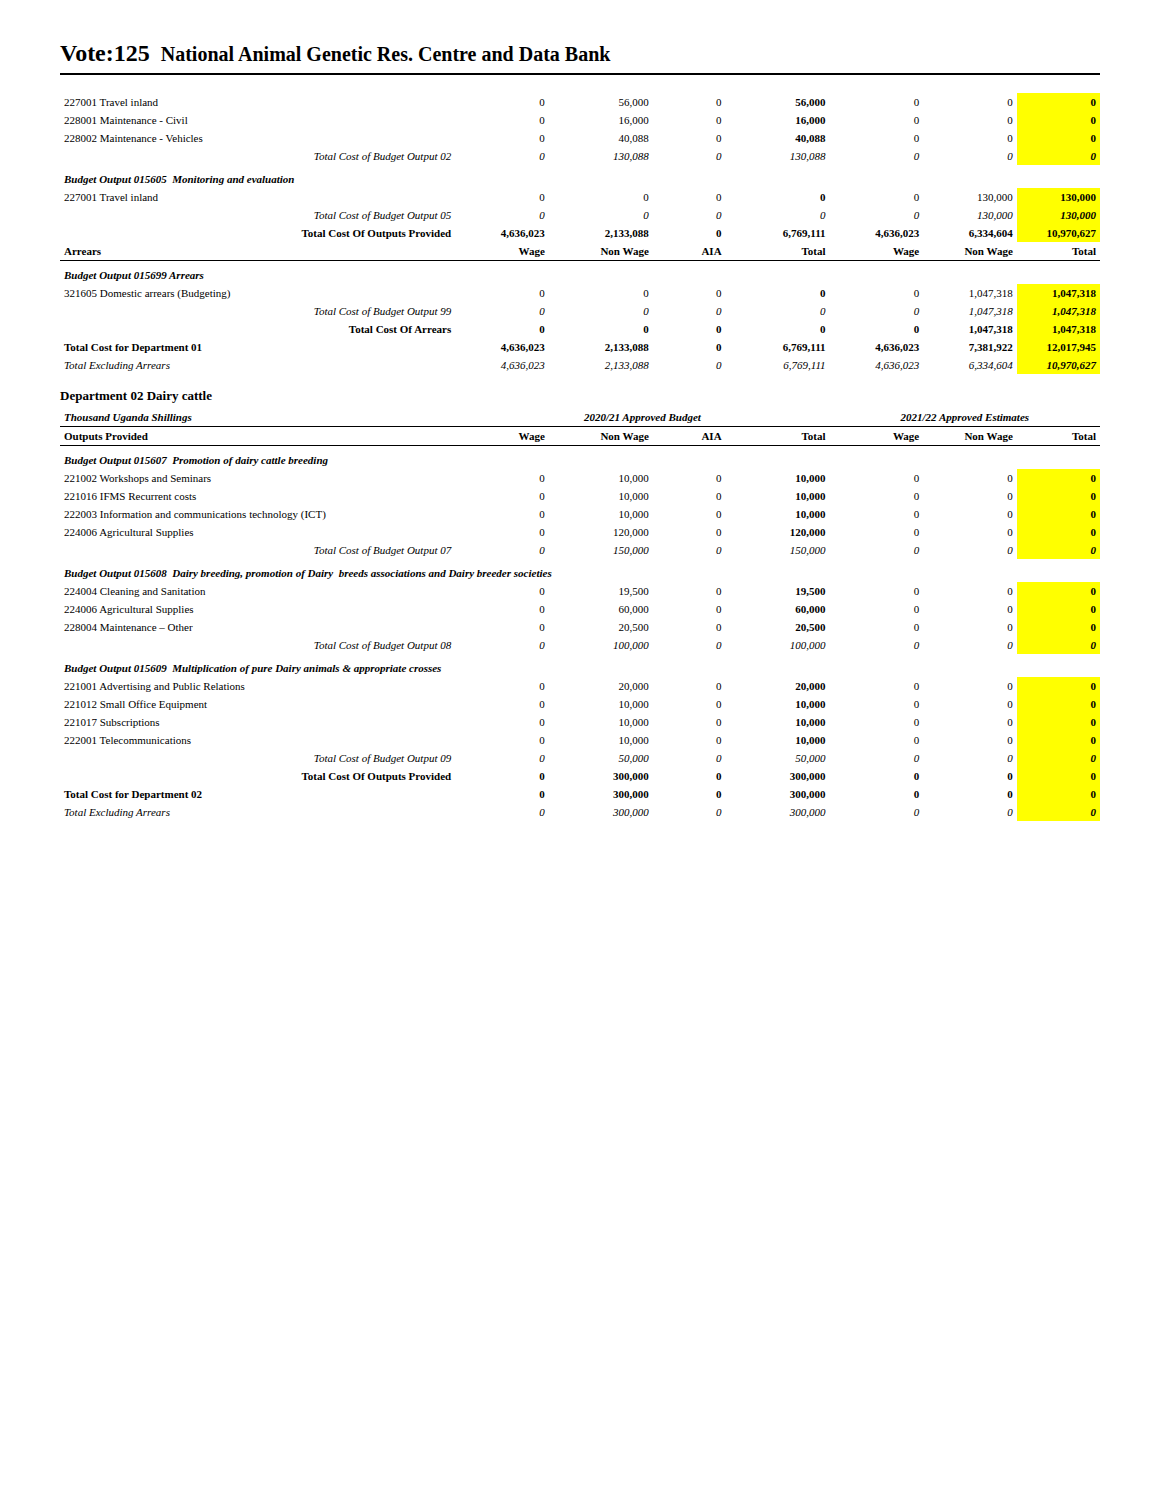Vote:125 National Animal Genetic Res. Centre and Data Bank
| 227001 Travel inland | 0 | 56,000 | 0 | 56,000 | 0 | 0 | 0 |
| 228001 Maintenance - Civil | 0 | 16,000 | 0 | 16,000 | 0 | 0 | 0 |
| 228002 Maintenance - Vehicles | 0 | 40,088 | 0 | 40,088 | 0 | 0 | 0 |
| Total Cost of Budget Output 02 | 0 | 130,088 | 0 | 130,088 | 0 | 0 | 0 |
| Budget Output 015605 Monitoring and evaluation |
| 227001 Travel inland | 0 | 0 | 0 | 0 | 0 | 130,000 | 130,000 |
| Total Cost of Budget Output 05 | 0 | 0 | 0 | 0 | 0 | 130,000 | 130,000 |
| Total Cost Of Outputs Provided | 4,636,023 | 2,133,088 | 0 | 6,769,111 | 4,636,023 | 6,334,604 | 10,970,627 |
| Arrears | Wage | Non Wage | AIA | Total | Wage | Non Wage | Total |
| Budget Output 015699 Arrears |
| 321605 Domestic arrears (Budgeting) | 0 | 0 | 0 | 0 | 0 | 1,047,318 | 1,047,318 |
| Total Cost of Budget Output 99 | 0 | 0 | 0 | 0 | 0 | 1,047,318 | 1,047,318 |
| Total Cost Of Arrears | 0 | 0 | 0 | 0 | 0 | 1,047,318 | 1,047,318 |
| Total Cost for Department 01 | 4,636,023 | 2,133,088 | 0 | 6,769,111 | 4,636,023 | 7,381,922 | 12,017,945 |
| Total Excluding Arrears | 4,636,023 | 2,133,088 | 0 | 6,769,111 | 4,636,023 | 6,334,604 | 10,970,627 |
Department 02 Dairy cattle
| Thousand Uganda Shillings | 2020/21 Approved Budget | 2021/22 Approved Estimates |
| Outputs Provided | Wage | Non Wage | AIA | Total | Wage | Non Wage | Total |
| Budget Output 015607 Promotion of dairy cattle breeding |
| 221002 Workshops and Seminars | 0 | 10,000 | 0 | 10,000 | 0 | 0 | 0 |
| 221016 IFMS Recurrent costs | 0 | 10,000 | 0 | 10,000 | 0 | 0 | 0 |
| 222003 Information and communications technology (ICT) | 0 | 10,000 | 0 | 10,000 | 0 | 0 | 0 |
| 224006 Agricultural Supplies | 0 | 120,000 | 0 | 120,000 | 0 | 0 | 0 |
| Total Cost of Budget Output 07 | 0 | 150,000 | 0 | 150,000 | 0 | 0 | 0 |
| Budget Output 015608 Dairy breeding, promotion of Dairy breeds associations and Dairy breeder societies |
| 224004 Cleaning and Sanitation | 0 | 19,500 | 0 | 19,500 | 0 | 0 | 0 |
| 224006 Agricultural Supplies | 0 | 60,000 | 0 | 60,000 | 0 | 0 | 0 |
| 228004 Maintenance – Other | 0 | 20,500 | 0 | 20,500 | 0 | 0 | 0 |
| Total Cost of Budget Output 08 | 0 | 100,000 | 0 | 100,000 | 0 | 0 | 0 |
| Budget Output 015609 Multiplication of pure Dairy animals & appropriate crosses |
| 221001 Advertising and Public Relations | 0 | 20,000 | 0 | 20,000 | 0 | 0 | 0 |
| 221012 Small Office Equipment | 0 | 10,000 | 0 | 10,000 | 0 | 0 | 0 |
| 221017 Subscriptions | 0 | 10,000 | 0 | 10,000 | 0 | 0 | 0 |
| 222001 Telecommunications | 0 | 10,000 | 0 | 10,000 | 0 | 0 | 0 |
| Total Cost of Budget Output 09 | 0 | 50,000 | 0 | 50,000 | 0 | 0 | 0 |
| Total Cost Of Outputs Provided | 0 | 300,000 | 0 | 300,000 | 0 | 0 | 0 |
| Total Cost for Department 02 | 0 | 300,000 | 0 | 300,000 | 0 | 0 | 0 |
| Total Excluding Arrears | 0 | 300,000 | 0 | 300,000 | 0 | 0 | 0 |